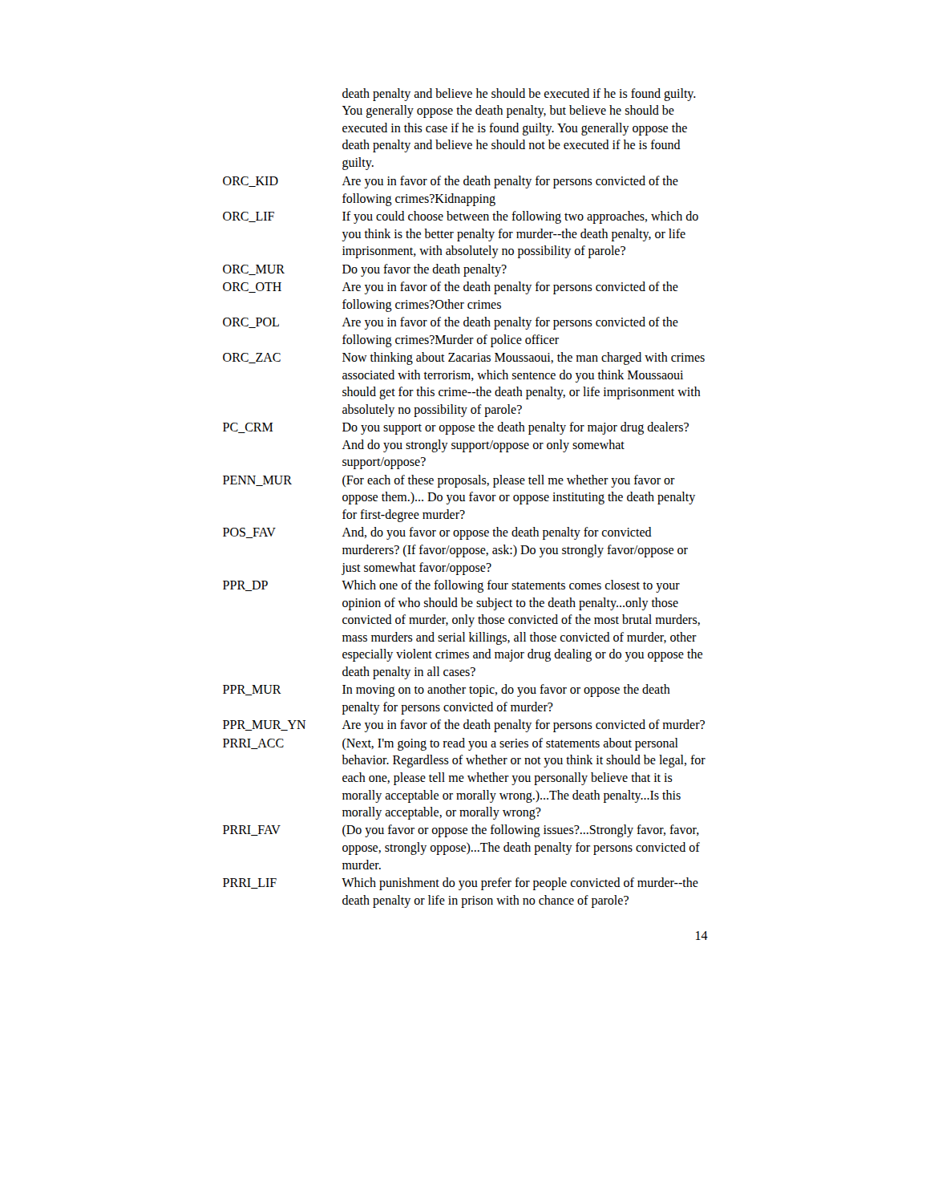| | death penalty and believe he should be executed if he is found guilty. You generally oppose the death penalty, but believe he should be executed in this case if he is found guilty. You generally oppose the death penalty and believe he should not be executed if he is found guilty. |
| ORC_KID | Are you in favor of the death penalty for persons convicted of the following crimes?Kidnapping |
| ORC_LIF | If you could choose between the following two approaches, which do you think is the better penalty for murder--the death penalty, or life imprisonment, with absolutely no possibility of parole? |
| ORC_MUR | Do you favor the death penalty? |
| ORC_OTH | Are you in favor of the death penalty for persons convicted of the following crimes?Other crimes |
| ORC_POL | Are you in favor of the death penalty for persons convicted of the following crimes?Murder of police officer |
| ORC_ZAC | Now thinking about Zacarias Moussaoui, the man charged with crimes associated with terrorism, which sentence do you think Moussaoui should get for this crime--the death penalty, or life imprisonment with absolutely no possibility of parole? |
| PC_CRM | Do you support or oppose the death penalty for major drug dealers? And do you strongly support/oppose or only somewhat support/oppose? |
| PENN_MUR | (For each of these proposals, please tell me whether you favor or oppose them.)... Do you favor or oppose instituting the death penalty for first-degree murder? |
| POS_FAV | And, do you favor or oppose the death penalty for convicted murderers? (If favor/oppose, ask:) Do you strongly favor/oppose or just somewhat favor/oppose? |
| PPR_DP | Which one of the following four statements comes closest to your opinion of who should be subject to the death penalty...only those convicted of murder, only those convicted of the most brutal murders, mass murders and serial killings, all those convicted of murder, other especially violent crimes and major drug dealing or do you oppose the death penalty in all cases? |
| PPR_MUR | In moving on to another topic, do you favor or oppose the death penalty for persons convicted of murder? |
| PPR_MUR_YN | Are you in favor of the death penalty for persons convicted of murder? |
| PRRI_ACC | (Next, I'm going to read you a series of statements about personal behavior. Regardless of whether or not you think it should be legal, for each one, please tell me whether you personally believe that it is morally acceptable or morally wrong.)...The death penalty...Is this morally acceptable, or morally wrong? |
| PRRI_FAV | (Do you favor or oppose the following issues?...Strongly favor, favor, oppose, strongly oppose)...The death penalty for persons convicted of murder. |
| PRRI_LIF | Which punishment do you prefer for people convicted of murder--the death penalty or life in prison with no chance of parole? |
14